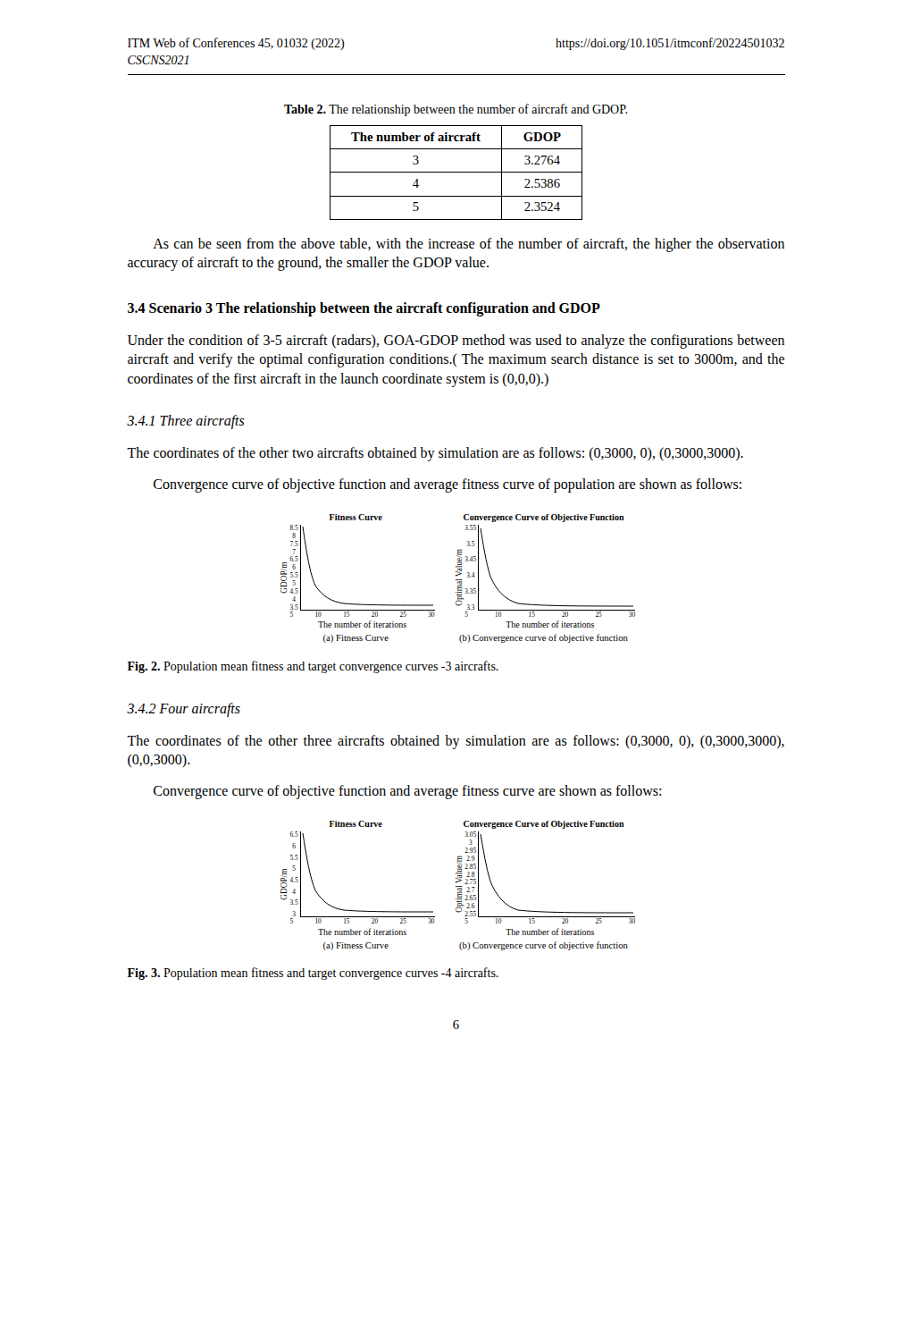ITM Web of Conferences 45, 01032 (2022) CSCNS2021
https://doi.org/10.1051/itmconf/20224501032
Table 2. The relationship between the number of aircraft and GDOP.
| The number of aircraft | GDOP |
| --- | --- |
| 3 | 3.2764 |
| 4 | 2.5386 |
| 5 | 2.3524 |
As can be seen from the above table, with the increase of the number of aircraft, the higher the observation accuracy of aircraft to the ground, the smaller the GDOP value.
3.4 Scenario 3 The relationship between the aircraft configuration and GDOP
Under the condition of 3-5 aircraft (radars), GOA-GDOP method was used to analyze the configurations between aircraft and verify the optimal configuration conditions.( The maximum search distance is set to 3000m, and the coordinates of the first aircraft in the launch coordinate system is (0,0,0).)
3.4.1 Three aircrafts
The coordinates of the other two aircrafts obtained by simulation are as follows: (0,3000, 0), (0,3000,3000).
Convergence curve of objective function and average fitness curve of population are shown as follows:
Fitness Curve
GDOP/m
8.587.576.565.554.543.5
51015202530
The number of iterations
(a) Fitness Curve
Convergence Curve of Objective Function
Optimal Value/m
3.553.53.453.43.353.3
51015202530
The number of iterations
(b) Convergence curve of objective function
Fig. 2. Population mean fitness and target convergence curves -3 aircrafts.
3.4.2 Four aircrafts
The coordinates of the other three aircrafts obtained by simulation are as follows: (0,3000, 0), (0,3000,3000), (0,0,3000).
Convergence curve of objective function and average fitness curve are shown as follows:
Fitness Curve
GDOP/m
6.565.554.543.53
51015202530
The number of iterations
(a) Fitness Curve
Convergence Curve of Objective Function
Optimal Value/m
3.0532.952.92.852.82.752.72.652.62.55
51015202530
The number of iterations
(b) Convergence curve of objective function
Fig. 3. Population mean fitness and target convergence curves -4 aircrafts.
6